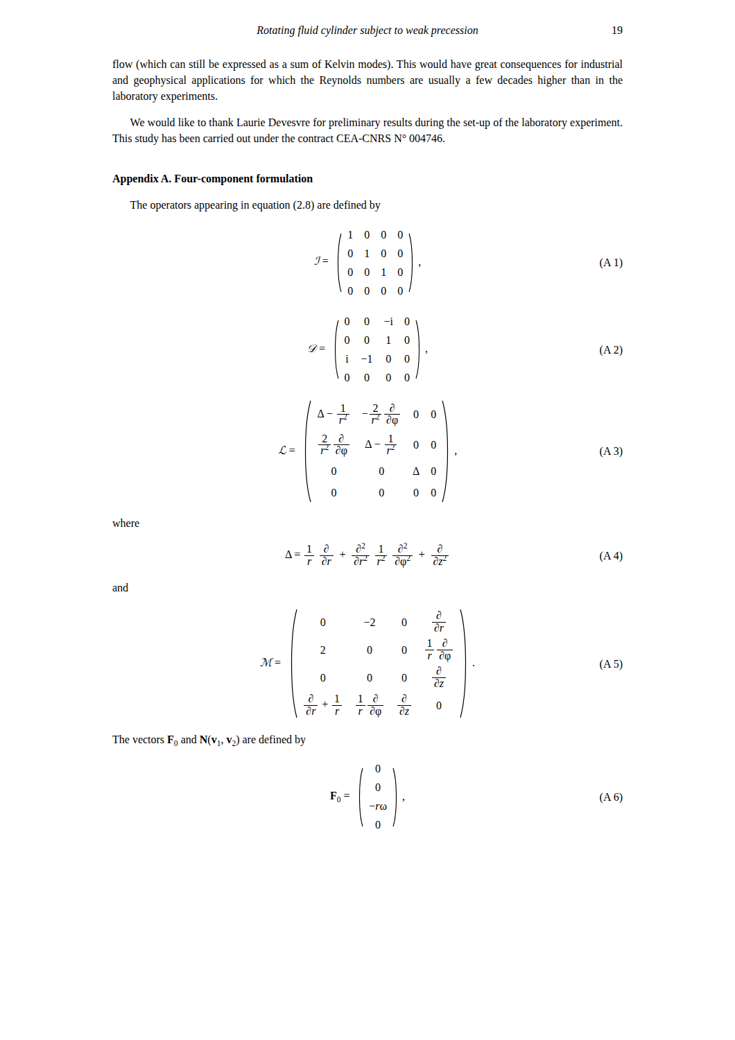Rotating fluid cylinder subject to weak precession 19
flow (which can still be expressed as a sum of Kelvin modes). This would have great consequences for industrial and geophysical applications for which the Reynolds numbers are usually a few decades higher than in the laboratory experiments.
We would like to thank Laurie Devesvre for preliminary results during the set-up of the laboratory experiment. This study has been carried out under the contract CEA-CNRS N° 004746.
Appendix A. Four-component formulation
The operators appearing in equation (2.8) are defined by
ℐ =
| 1 | 0 | 0 | 0 |
| 0 | 1 | 0 | 0 |
| 0 | 0 | 1 | 0 |
| 0 | 0 | 0 | 0 |
,
(A 1)
𝒟 =
| 0 | 0 | −i | 0 |
| 0 | 0 | 1 | 0 |
| i | −1 | 0 | 0 |
| 0 | 0 | 0 | 0 |
,
(A 2)
ℒ =
| Δ − 1 r 2 | − 2 r 2 ∂ ∂φ | 0 | 0 |
| 2 r 2 ∂ ∂φ | Δ − 1 r 2 | 0 | 0 |
| 0 | 0 | Δ | 0 |
| 0 | 0 | 0 | 0 |
,
(A 3)
where
Δ = 1 r ∂∂r + ∂2∂r2 1 r2 ∂2∂φ2 + ∂∂z2
(A 4)
and
ℳ =
| 0 | −2 | 0 | ∂ ∂ r |
| 2 | 0 | 0 | 1 r ∂ ∂φ |
| 0 | 0 | 0 | ∂ ∂ z |
| ∂ ∂ r + 1 r | 1 r ∂ ∂φ | ∂ ∂ z | 0 |
.
(A 5)
The vectors F0 and N(v1, v2) are defined by
F0 =
| 0 |
| 0 |
| − r ω |
| 0 |
,
(A 6)